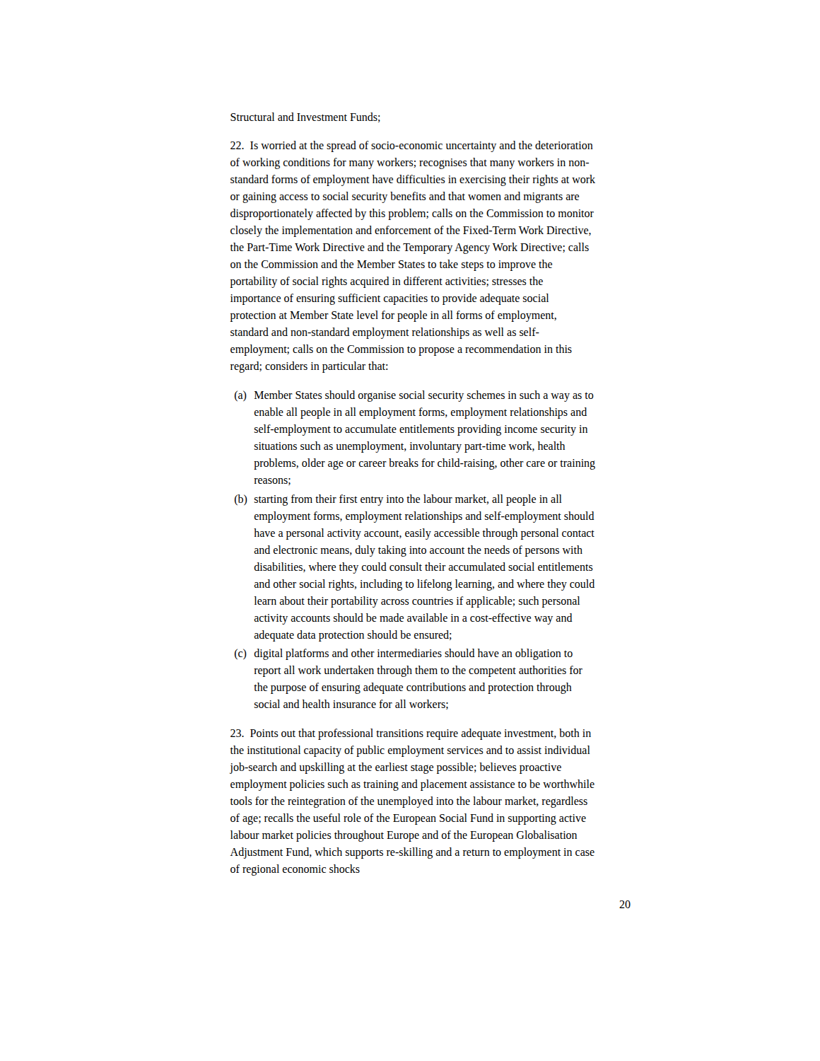Structural and Investment Funds;
22. Is worried at the spread of socio-economic uncertainty and the deterioration of working conditions for many workers; recognises that many workers in non-standard forms of employment have difficulties in exercising their rights at work or gaining access to social security benefits and that women and migrants are disproportionately affected by this problem; calls on the Commission to monitor closely the implementation and enforcement of the Fixed-Term Work Directive, the Part-Time Work Directive and the Temporary Agency Work Directive; calls on the Commission and the Member States to take steps to improve the portability of social rights acquired in different activities; stresses the importance of ensuring sufficient capacities to provide adequate social protection at Member State level for people in all forms of employment, standard and non-standard employment relationships as well as self-employment; calls on the Commission to propose a recommendation in this regard; considers in particular that:
(a) Member States should organise social security schemes in such a way as to enable all people in all employment forms, employment relationships and self-employment to accumulate entitlements providing income security in situations such as unemployment, involuntary part-time work, health problems, older age or career breaks for child-raising, other care or training reasons;
(b) starting from their first entry into the labour market, all people in all employment forms, employment relationships and self-employment should have a personal activity account, easily accessible through personal contact and electronic means, duly taking into account the needs of persons with disabilities, where they could consult their accumulated social entitlements and other social rights, including to lifelong learning, and where they could learn about their portability across countries if applicable; such personal activity accounts should be made available in a cost-effective way and adequate data protection should be ensured;
(c) digital platforms and other intermediaries should have an obligation to report all work undertaken through them to the competent authorities for the purpose of ensuring adequate contributions and protection through social and health insurance for all workers;
23. Points out that professional transitions require adequate investment, both in the institutional capacity of public employment services and to assist individual job-search and upskilling at the earliest stage possible; believes proactive employment policies such as training and placement assistance to be worthwhile tools for the reintegration of the unemployed into the labour market, regardless of age; recalls the useful role of the European Social Fund in supporting active labour market policies throughout Europe and of the European Globalisation Adjustment Fund, which supports re-skilling and a return to employment in case of regional economic shocks
20